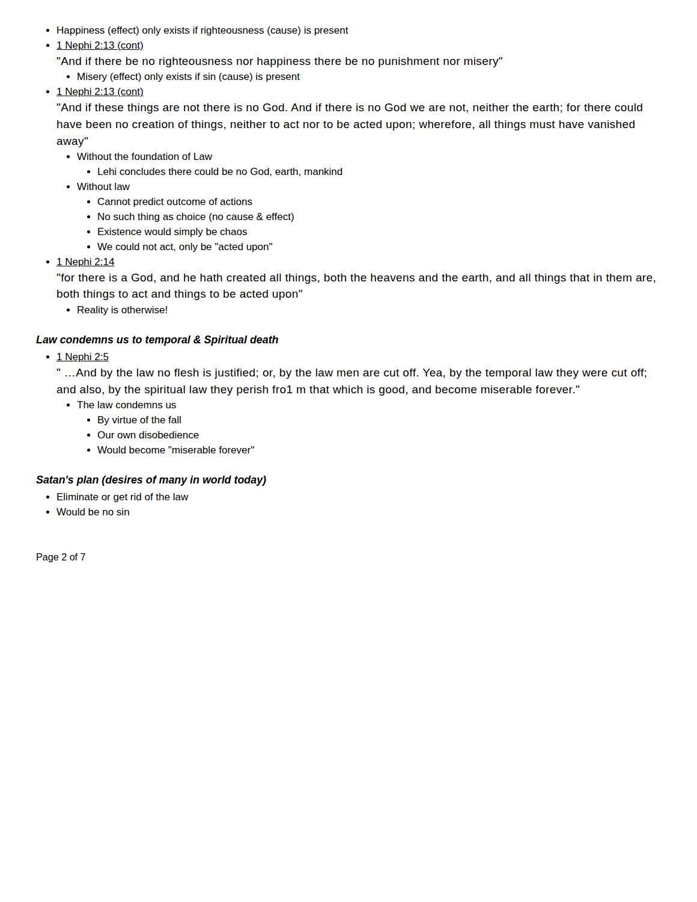Happiness (effect) only exists if righteousness (cause) is present
1 Nephi 2:13 (cont)
"And if there be no righteousness nor happiness there be no punishment nor misery"
Misery (effect) only exists if sin (cause) is present
1 Nephi 2:13 (cont)
"And if these things are not there is no God. And if there is no God we are not, neither the earth; for there could have been no creation of things, neither to act nor to be acted upon; wherefore, all things must have vanished away"
Without the foundation of Law
Lehi concludes there could be no God, earth, mankind
Without law
Cannot predict outcome of actions
No such thing as choice (no cause & effect)
Existence would simply be chaos
We could not act, only be "acted upon"
1 Nephi 2:14
"for there is a God, and he hath created all things, both the heavens and the earth, and all things that in them are, both things to act and things to be acted upon"
Reality is otherwise!
Law condemns us to temporal & Spiritual death
1 Nephi 2:5
" …And by the law no flesh is justified; or, by the law men are cut off. Yea, by the temporal law they were cut off; and also, by the spiritual law they perish fro1 m that which is good, and become miserable forever."
The law condemns us
By virtue of the fall
Our own disobedience
Would become "miserable forever"
Satan's plan (desires of many in world today)
Eliminate or get rid of the law
Would be no sin
Page 2 of 7